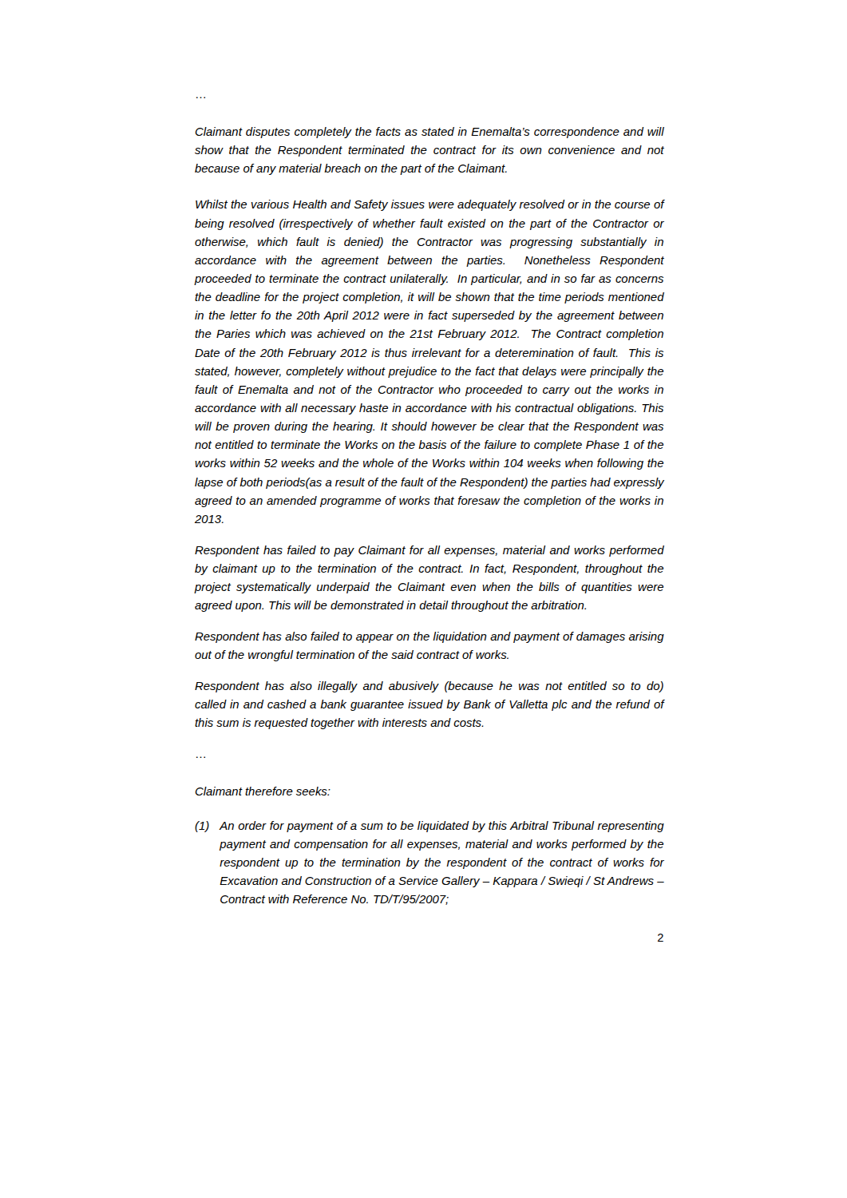…
Claimant disputes completely the facts as stated in Enemalta’s correspondence and will show that the Respondent terminated the contract for its own convenience and not because of any material breach on the part of the Claimant.
Whilst the various Health and Safety issues were adequately resolved or in the course of being resolved (irrespectively of whether fault existed on the part of the Contractor or otherwise, which fault is denied) the Contractor was progressing substantially in accordance with the agreement between the parties. Nonetheless Respondent proceeded to terminate the contract unilaterally. In particular, and in so far as concerns the deadline for the project completion, it will be shown that the time periods mentioned in the letter fo the 20th April 2012 were in fact superseded by the agreement between the Paries which was achieved on the 21st February 2012. The Contract completion Date of the 20th February 2012 is thus irrelevant for a deteremination of fault. This is stated, however, completely without prejudice to the fact that delays were principally the fault of Enemalta and not of the Contractor who proceeded to carry out the works in accordance with all necessary haste in accordance with his contractual obligations. This will be proven during the hearing. It should however be clear that the Respondent was not entitled to terminate the Works on the basis of the failure to complete Phase 1 of the works within 52 weeks and the whole of the Works within 104 weeks when following the lapse of both periods(as a result of the fault of the Respondent) the parties had expressly agreed to an amended programme of works that foresaw the completion of the works in 2013.
Respondent has failed to pay Claimant for all expenses, material and works performed by claimant up to the termination of the contract. In fact, Respondent, throughout the project systematically underpaid the Claimant even when the bills of quantities were agreed upon. This will be demonstrated in detail throughout the arbitration.
Respondent has also failed to appear on the liquidation and payment of damages arising out of the wrongful termination of the said contract of works.
Respondent has also illegally and abusively (because he was not entitled so to do) called in and cashed a bank guarantee issued by Bank of Valletta plc and the refund of this sum is requested together with interests and costs.
…
Claimant therefore seeks:
(1) An order for payment of a sum to be liquidated by this Arbitral Tribunal representing payment and compensation for all expenses, material and works performed by the respondent up to the termination by the respondent of the contract of works for Excavation and Construction of a Service Gallery – Kappara / Swieqi / St Andrews – Contract with Reference No. TD/T/95/2007;
2